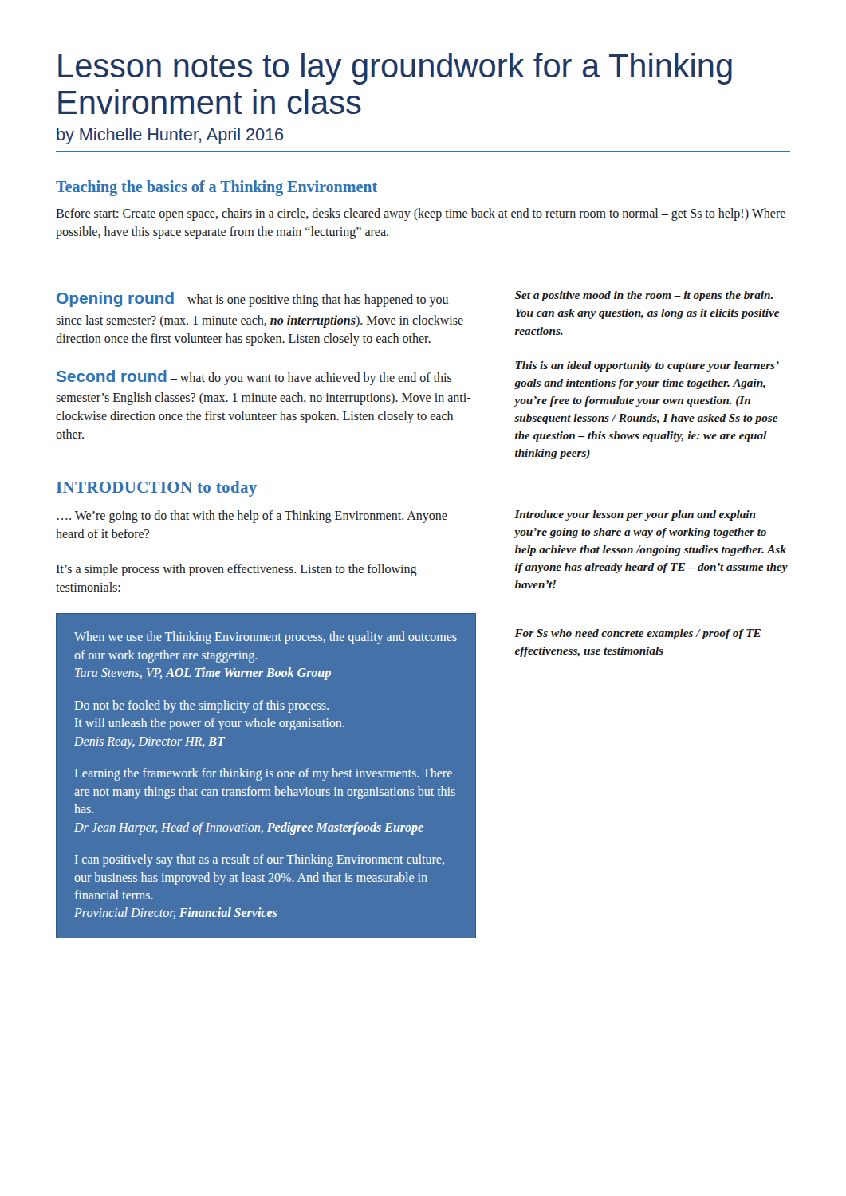Lesson notes to lay groundwork for a Thinking Environment in class by Michelle Hunter, April 2016
Teaching the basics of a Thinking Environment
Before start: Create open space, chairs in a circle, desks cleared away (keep time back at end to return room to normal – get Ss to help!) Where possible, have this space separate from the main “lecturing” area.
Opening round – what is one positive thing that has happened to you since last semester? (max. 1 minute each, no interruptions). Move in clockwise direction once the first volunteer has spoken. Listen closely to each other.
Second round – what do you want to have achieved by the end of this semester’s English classes? (max. 1 minute each, no interruptions). Move in anti-clockwise direction once the first volunteer has spoken. Listen closely to each other.
INTRODUCTION to today
…. We’re going to do that with the help of a Thinking Environment. Anyone heard of it before?
It’s a simple process with proven effectiveness. Listen to the following testimonials:
When we use the Thinking Environment process, the quality and outcomes of our work together are staggering.
Tara Stevens, VP, AOL Time Warner Book Group
Do not be fooled by the simplicity of this process.
It will unleash the power of your whole organisation.
Denis Reay, Director HR, BT
Learning the framework for thinking is one of my best investments. There are not many things that can transform behaviours in organisations but this has.
Dr Jean Harper, Head of Innovation, Pedigree Masterfoods Europe
I can positively say that as a result of our Thinking Environment culture, our business has improved by at least 20%. And that is measurable in financial terms.
Provincial Director, Financial Services
Set a positive mood in the room – it opens the brain. You can ask any question, as long as it elicits positive reactions.
This is an ideal opportunity to capture your learners’ goals and intentions for your time together. Again, you’re free to formulate your own question. (In subsequent lessons / Rounds, I have asked Ss to pose the question – this shows equality, ie: we are equal thinking peers)
Introduce your lesson per your plan and explain you’re going to share a way of working together to help achieve that lesson /ongoing studies together. Ask if anyone has already heard of TE – don’t assume they haven’t!
For Ss who need concrete examples / proof of TE effectiveness, use testimonials